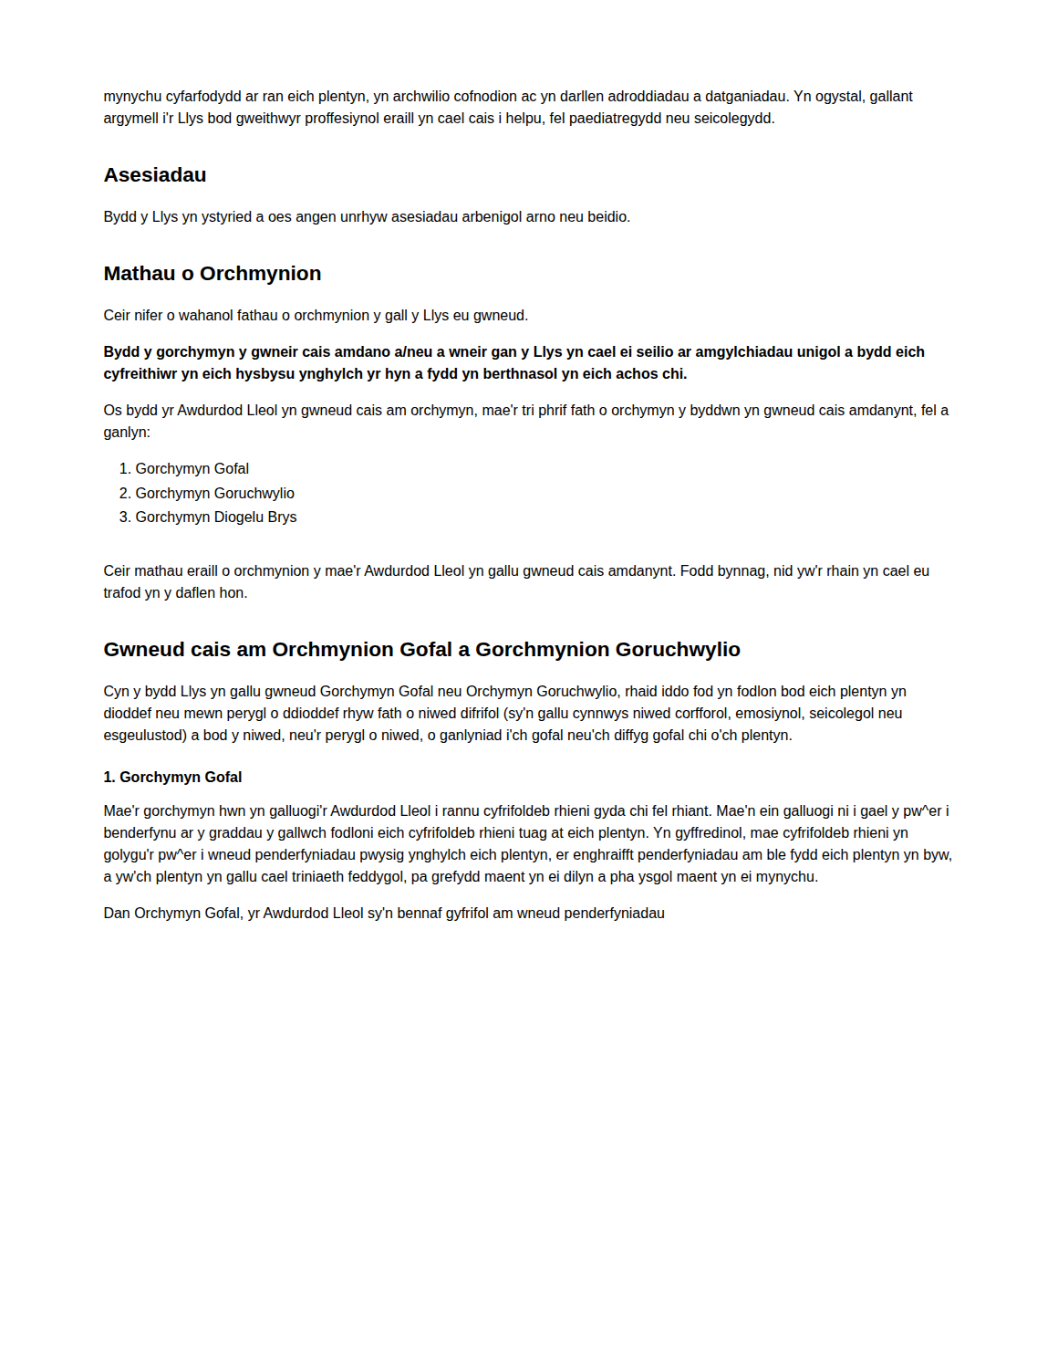mynychu cyfarfodydd ar ran eich plentyn, yn archwilio cofnodion ac yn darllen adroddiadau a datganiadau. Yn ogystal, gallant argymell i'r Llys bod gweithwyr proffesiynol eraill yn cael cais i helpu, fel paediatregydd neu seicolegydd.
Asesiadau
Bydd y Llys yn ystyried a oes angen unrhyw asesiadau arbenigol arno neu beidio.
Mathau o Orchmynion
Ceir nifer o wahanol fathau o orchmynion y gall y Llys eu gwneud.
Bydd y gorchymyn y gwneir cais amdano a/neu a wneir gan y Llys yn cael ei seilio ar amgylchiadau unigol a bydd eich cyfreithiwr yn eich hysbysu ynghylch yr hyn a fydd yn berthnasol yn eich achos chi.
Os bydd yr Awdurdod Lleol yn gwneud cais am orchymyn, mae'r tri phrif fath o orchymyn y byddwn yn gwneud cais amdanynt, fel a ganlyn:
Gorchymyn Gofal
Gorchymyn Goruchwylio
Gorchymyn Diogelu Brys
Ceir mathau eraill o orchmynion y mae'r Awdurdod Lleol yn gallu gwneud cais amdanynt. Fodd bynnag, nid yw'r rhain yn cael eu trafod yn y daflen hon.
Gwneud cais am Orchmynion Gofal a Gorchmynion Goruchwylio
Cyn y bydd Llys yn gallu gwneud Gorchymyn Gofal neu Orchymyn Goruchwylio, rhaid iddo fod yn fodlon bod eich plentyn yn dioddef neu mewn perygl o ddioddef rhyw fath o niwed difrifol (sy'n gallu cynnwys niwed corfforol, emosiynol, seicolegol neu esgeulustod) a bod y niwed, neu'r perygl o niwed, o ganlyniad i'ch gofal neu'ch diffyg gofal chi o'ch plentyn.
1. Gorchymyn Gofal
Mae'r gorchymyn hwn yn galluogi'r Awdurdod Lleol i rannu cyfrifoldeb rhieni gyda chi fel rhiant. Mae'n ein galluogi ni i gael y pw^er i benderfynu ar y graddau y gallwch fodloni eich cyfrifoldeb rhieni tuag at eich plentyn. Yn gyffredinol, mae cyfrifoldeb rhieni yn golygu'r pw^er i wneud penderfyniadau pwysig ynghylch eich plentyn, er enghraifft penderfyniadau am ble fydd eich plentyn yn byw, a yw'ch plentyn yn gallu cael triniaeth feddygol, pa grefydd maent yn ei dilyn a pha ysgol maent yn ei mynychu.
Dan Orchymyn Gofal, yr Awdurdod Lleol sy'n bennaf gyfrifol am wneud penderfyniadau